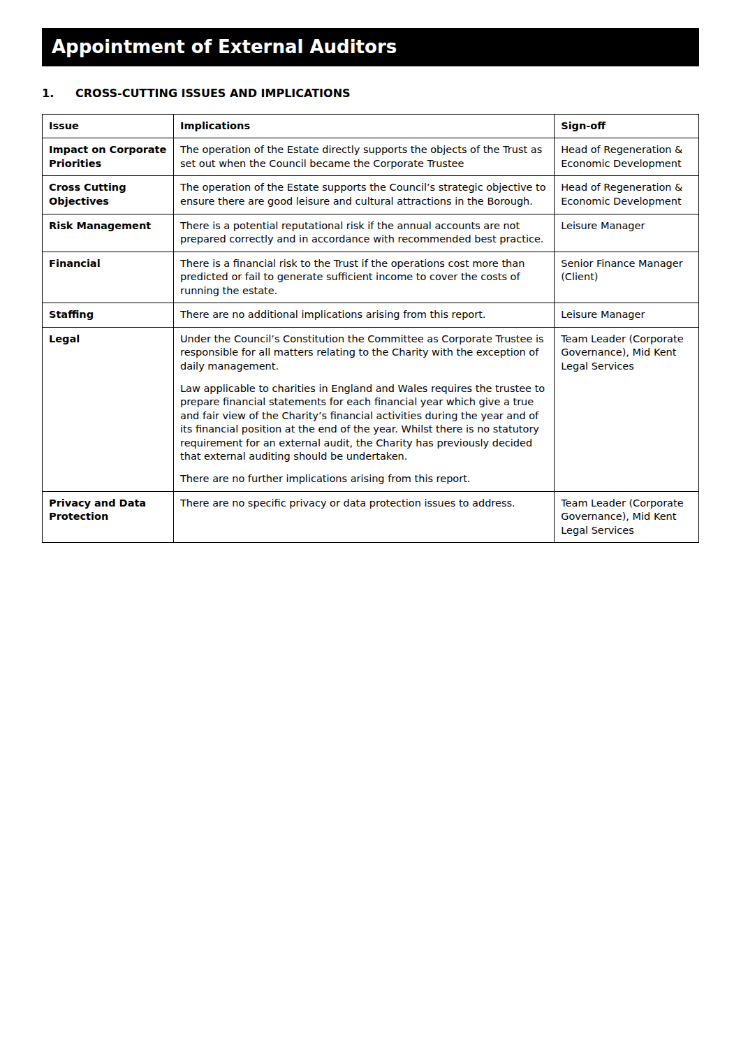Appointment of External Auditors
1. CROSS-CUTTING ISSUES AND IMPLICATIONS
| Issue | Implications | Sign-off |
| --- | --- | --- |
| Impact on Corporate Priorities | The operation of the Estate directly supports the objects of the Trust as set out when the Council became the Corporate Trustee | Head of Regeneration & Economic Development |
| Cross Cutting Objectives | The operation of the Estate supports the Council’s strategic objective to ensure there are good leisure and cultural attractions in the Borough. | Head of Regeneration & Economic Development |
| Risk Management | There is a potential reputational risk if the annual accounts are not prepared correctly and in accordance with recommended best practice. | Leisure Manager |
| Financial | There is a financial risk to the Trust if the operations cost more than predicted or fail to generate sufficient income to cover the costs of running the estate. | Senior Finance Manager (Client) |
| Staffing | There are no additional implications arising from this report. | Leisure Manager |
| Legal | Under the Council’s Constitution the Committee as Corporate Trustee is responsible for all matters relating to the Charity with the exception of daily management. Law applicable to charities in England and Wales requires the trustee to prepare financial statements for each financial year which give a true and fair view of the Charity’s financial activities during the year and of its financial position at the end of the year. Whilst there is no statutory requirement for an external audit, the Charity has previously decided that external auditing should be undertaken. There are no further implications arising from this report. | Team Leader (Corporate Governance), Mid Kent Legal Services |
| Privacy and Data Protection | There are no specific privacy or data protection issues to address. | Team Leader (Corporate Governance), Mid Kent Legal Services |